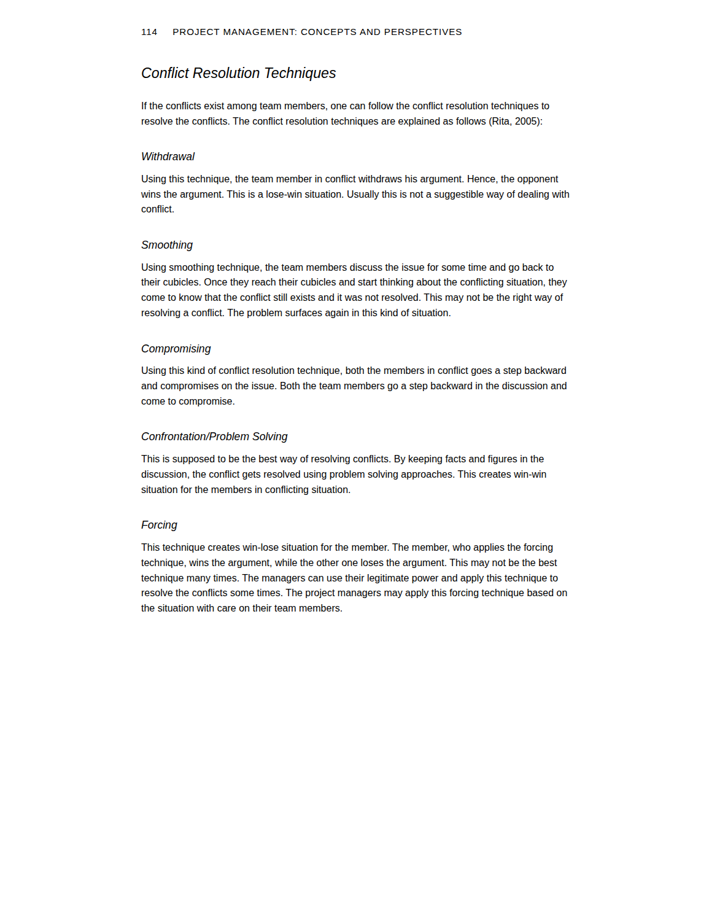114 PROJECT MANAGEMENT: CONCEPTS AND PERSPECTIVES
Conflict Resolution Techniques
If the conflicts exist among team members, one can follow the conflict resolution techniques to resolve the conflicts. The conflict resolution techniques are explained as follows (Rita, 2005):
Withdrawal
Using this technique, the team member in conflict withdraws his argument. Hence, the opponent wins the argument. This is a lose-win situation. Usually this is not a suggestible way of dealing with conflict.
Smoothing
Using smoothing technique, the team members discuss the issue for some time and go back to their cubicles. Once they reach their cubicles and start thinking about the conflicting situation, they come to know that the conflict still exists and it was not resolved. This may not be the right way of resolving a conflict. The problem surfaces again in this kind of situation.
Compromising
Using this kind of conflict resolution technique, both the members in conflict goes a step backward and compromises on the issue. Both the team members go a step backward in the discussion and come to compromise.
Confrontation/Problem Solving
This is supposed to be the best way of resolving conflicts. By keeping facts and figures in the discussion, the conflict gets resolved using problem solving approaches. This creates win-win situation for the members in conflicting situation.
Forcing
This technique creates win-lose situation for the member. The member, who applies the forcing technique, wins the argument, while the other one loses the argument. This may not be the best technique many times. The managers can use their legitimate power and apply this technique to resolve the conflicts some times. The project managers may apply this forcing technique based on the situation with care on their team members.